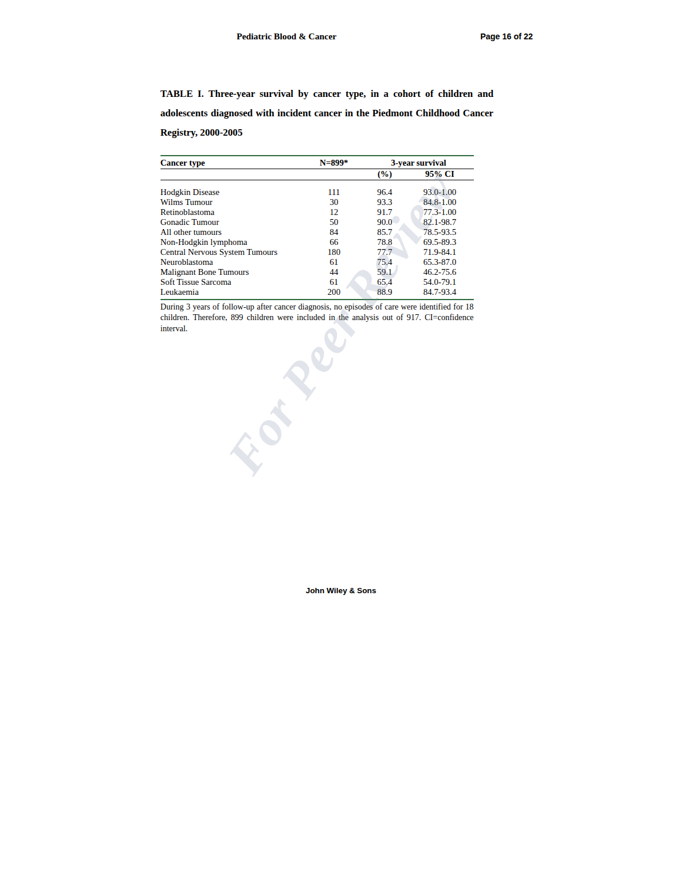Pediatric Blood & Cancer Page 16 of 22
For Peer Review
TABLE I. Three-year survival by cancer type, in a cohort of children and adolescents diagnosed with incident cancer in the Piedmont Childhood Cancer Registry, 2000-2005
| Cancer type | N=899* | 3-year survival |
| --- | --- | --- |
| | | (%) | 95% CI |
| Hodgkin Disease | 111 | 96.4 | 93.0-1.00 |
| Wilms Tumour | 30 | 93.3 | 84.8-1.00 |
| Retinoblastoma | 12 | 91.7 | 77.3-1.00 |
| Gonadic Tumour | 50 | 90.0 | 82.1-98.7 |
| All other tumours | 84 | 85.7 | 78.5-93.5 |
| Non-Hodgkin lymphoma | 66 | 78.8 | 69.5-89.3 |
| Central Nervous System Tumours | 180 | 77.7 | 71.9-84.1 |
| Neuroblastoma | 61 | 75.4 | 65.3-87.0 |
| Malignant Bone Tumours | 44 | 59.1 | 46.2-75.6 |
| Soft Tissue Sarcoma | 61 | 65.4 | 54.0-79.1 |
| Leukaemia | 200 | 88.9 | 84.7-93.4 |
During 3 years of follow-up after cancer diagnosis, no episodes of care were identified for 18 children. Therefore, 899 children were included in the analysis out of 917. CI=confidence interval.
John Wiley & Sons